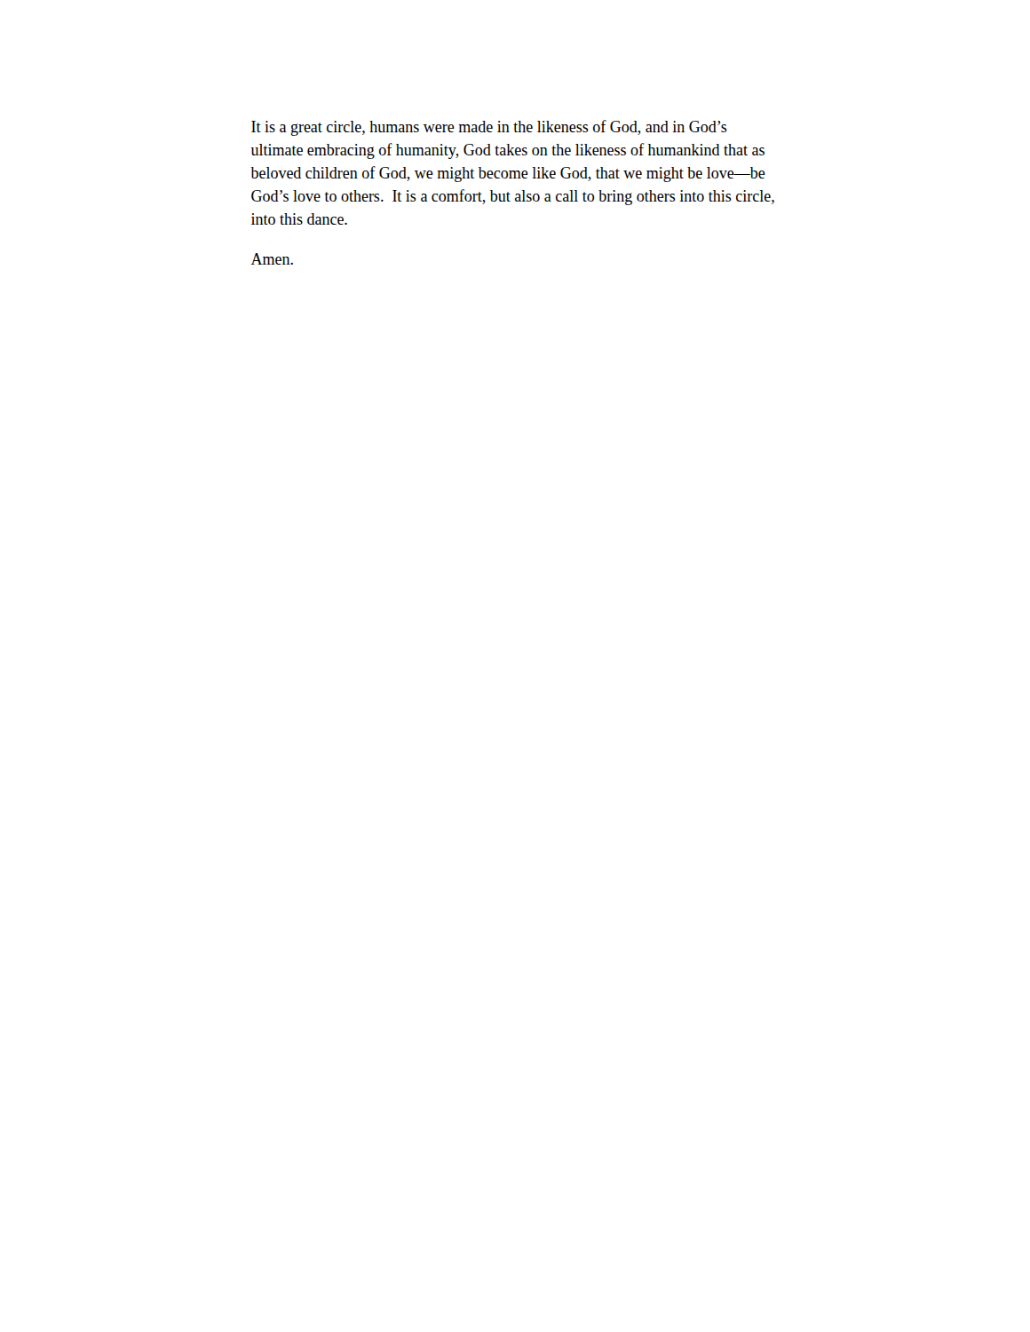It is a great circle, humans were made in the likeness of God, and in God’s ultimate embracing of humanity, God takes on the likeness of humankind that as beloved children of God, we might become like God, that we might be love—be God’s love to others. It is a comfort, but also a call to bring others into this circle, into this dance.
Amen.